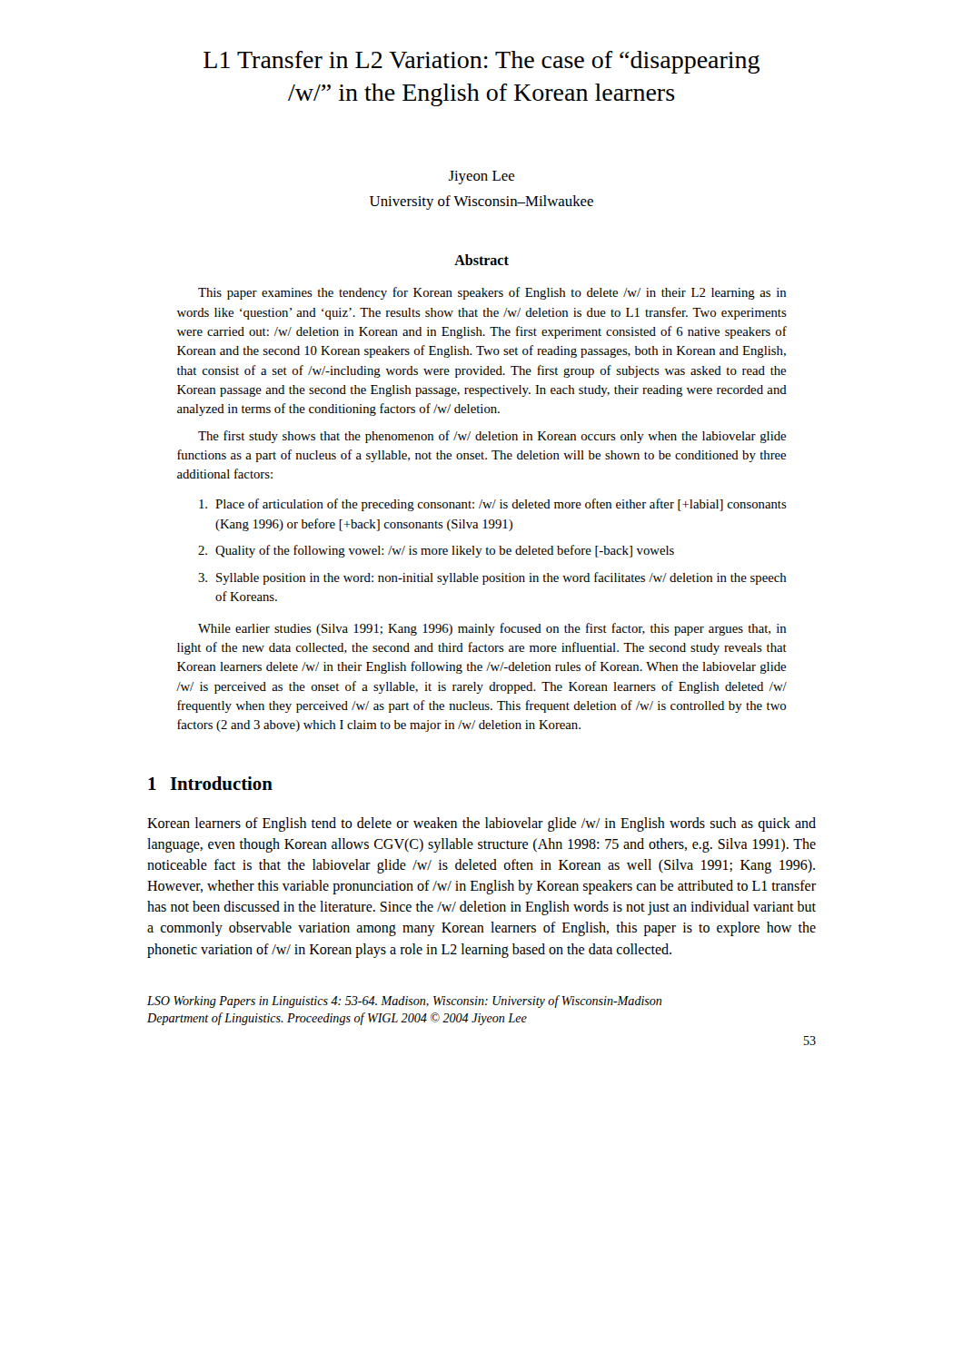L1 Transfer in L2 Variation: The case of “disappearing
/w/” in the English of Korean learners
Jiyeon Lee
University of Wisconsin–Milwaukee
Abstract
This paper examines the tendency for Korean speakers of English to delete /w/ in their L2 learning as in words like ‘question’ and ‘quiz’. The results show that the /w/ deletion is due to L1 transfer. Two experiments were carried out: /w/ deletion in Korean and in English. The first experiment consisted of 6 native speakers of Korean and the second 10 Korean speakers of English. Two set of reading passages, both in Korean and English, that consist of a set of /w/-including words were provided. The first group of subjects was asked to read the Korean passage and the second the English passage, respectively. In each study, their reading were recorded and analyzed in terms of the conditioning factors of /w/ deletion.
The first study shows that the phenomenon of /w/ deletion in Korean occurs only when the labiovelar glide functions as a part of nucleus of a syllable, not the onset. The deletion will be shown to be conditioned by three additional factors:
Place of articulation of the preceding consonant: /w/ is deleted more often either after [+labial] consonants (Kang 1996) or before [+back] consonants (Silva 1991)
Quality of the following vowel: /w/ is more likely to be deleted before [-back] vowels
Syllable position in the word: non-initial syllable position in the word facilitates /w/ deletion in the speech of Koreans.
While earlier studies (Silva 1991; Kang 1996) mainly focused on the first factor, this paper argues that, in light of the new data collected, the second and third factors are more influential. The second study reveals that Korean learners delete /w/ in their English following the /w/-deletion rules of Korean. When the labiovelar glide /w/ is perceived as the onset of a syllable, it is rarely dropped. The Korean learners of English deleted /w/ frequently when they perceived /w/ as part of the nucleus. This frequent deletion of /w/ is controlled by the two factors (2 and 3 above) which I claim to be major in /w/ deletion in Korean.
1 Introduction
Korean learners of English tend to delete or weaken the labiovelar glide /w/ in English words such as quick and language, even though Korean allows CGV(C) syllable structure (Ahn 1998: 75 and others, e.g. Silva 1991). The noticeable fact is that the labiovelar glide /w/ is deleted often in Korean as well (Silva 1991; Kang 1996). However, whether this variable pronunciation of /w/ in English by Korean speakers can be attributed to L1 transfer has not been discussed in the literature. Since the /w/ deletion in English words is not just an individual variant but a commonly observable variation among many Korean learners of English, this paper is to explore how the phonetic variation of /w/ in Korean plays a role in L2 learning based on the data collected.
LSO Working Papers in Linguistics 4: 53-64. Madison, Wisconsin: University of Wisconsin-Madison
Department of Linguistics. Proceedings of WIGL 2004 © 2004 Jiyeon Lee
53